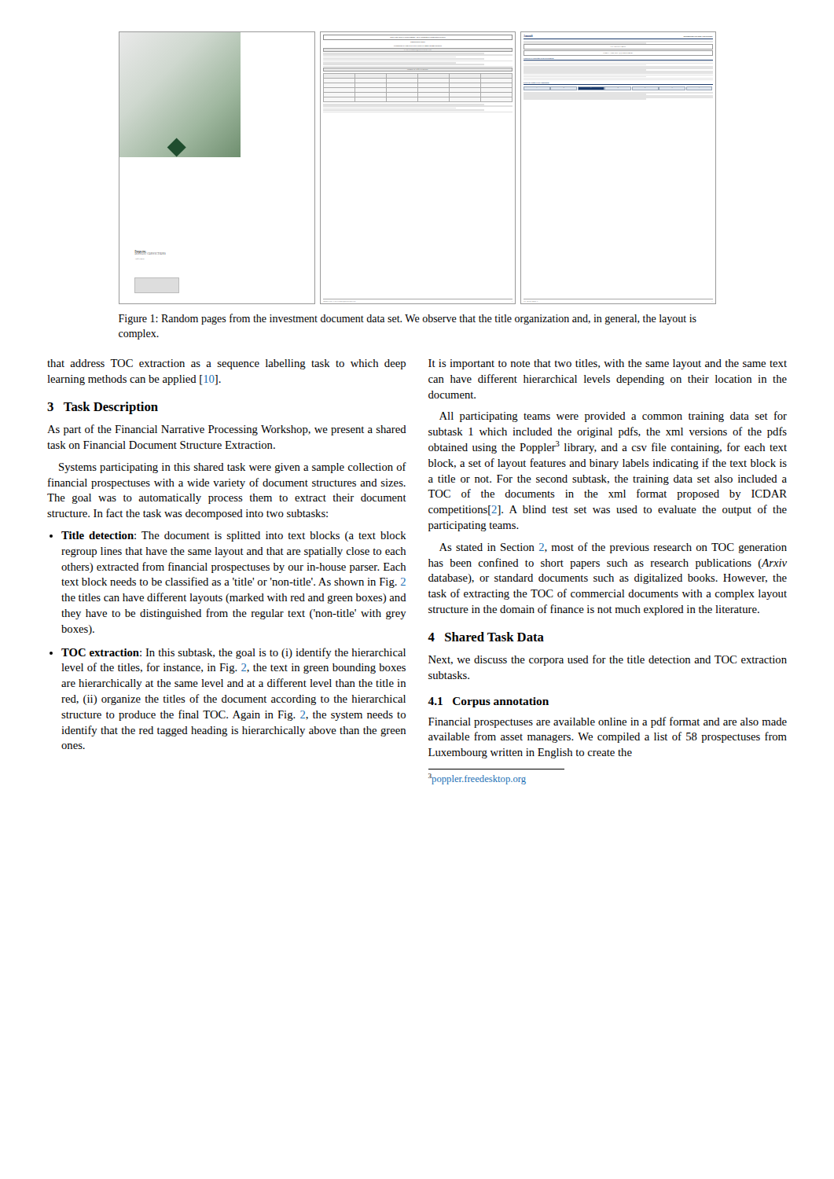Prospectus
DINVEST CONVICTIONS
AOÛT 2016
OPCVM NON CONFORME AUX NORMES EUROPÉENNES
PROSPECTUS
COUPOLE IM EXCELLENCE MULTIGESTION
CARACTÉRISTIQUES GÉNÉRALES
Synthèse de l'offre de gestion :
PROSPECTUS - CARACTÉRISTIQUES GÉNÉRALES 1
Amundi
Informations clés pour l'investisseur
LCL TREND 3 MOIS
Classe E - Code ISIN : (C) FR0010145743
Objectifs et politique d'investissement
Profil de risque et de rendement
1234567
LCL TREND 3 MOIS - E 1
Figure 1: Random pages from the investment document data set. We observe that the title organization and, in general, the layout is complex.
that address TOC extraction as a sequence labelling task to which deep learning methods can be applied [10].
3 Task Description
As part of the Financial Narrative Processing Workshop, we present a shared task on Financial Document Structure Extraction.
Systems participating in this shared task were given a sample collection of financial prospectuses with a wide variety of document structures and sizes. The goal was to automatically process them to extract their document structure. In fact the task was decomposed into two subtasks:
Title detection: The document is splitted into text blocks (a text block regroup lines that have the same layout and that are spatially close to each others) extracted from financial prospectuses by our in-house parser. Each text block needs to be classified as a 'title' or 'non-title'. As shown in Fig. 2 the titles can have different layouts (marked with red and green boxes) and they have to be distinguished from the regular text ('non-title' with grey boxes).
TOC extraction: In this subtask, the goal is to (i) identify the hierarchical level of the titles, for instance, in Fig. 2, the text in green bounding boxes are hierarchically at the same level and at a different level than the title in red, (ii) organize the titles of the document according to the hierarchical structure to produce the final TOC. Again in Fig. 2, the system needs to identify that the red tagged heading is hierarchically above than the green ones.
It is important to note that two titles, with the same layout and the same text can have different hierarchical levels depending on their location in the document.
All participating teams were provided a common training data set for subtask 1 which included the original pdfs, the xml versions of the pdfs obtained using the Poppler3 library, and a csv file containing, for each text block, a set of layout features and binary labels indicating if the text block is a title or not. For the second subtask, the training data set also included a TOC of the documents in the xml format proposed by ICDAR competitions[2]. A blind test set was used to evaluate the output of the participating teams.
As stated in Section 2, most of the previous research on TOC generation has been confined to short papers such as research publications (Arxiv database), or standard documents such as digitalized books. However, the task of extracting the TOC of commercial documents with a complex layout structure in the domain of finance is not much explored in the literature.
4 Shared Task Data
Next, we discuss the corpora used for the title detection and TOC extraction subtasks.
4.1 Corpus annotation
Financial prospectuses are available online in a pdf format and are also made available from asset managers. We compiled a list of 58 prospectuses from Luxembourg written in English to create the
3poppler.freedesktop.org